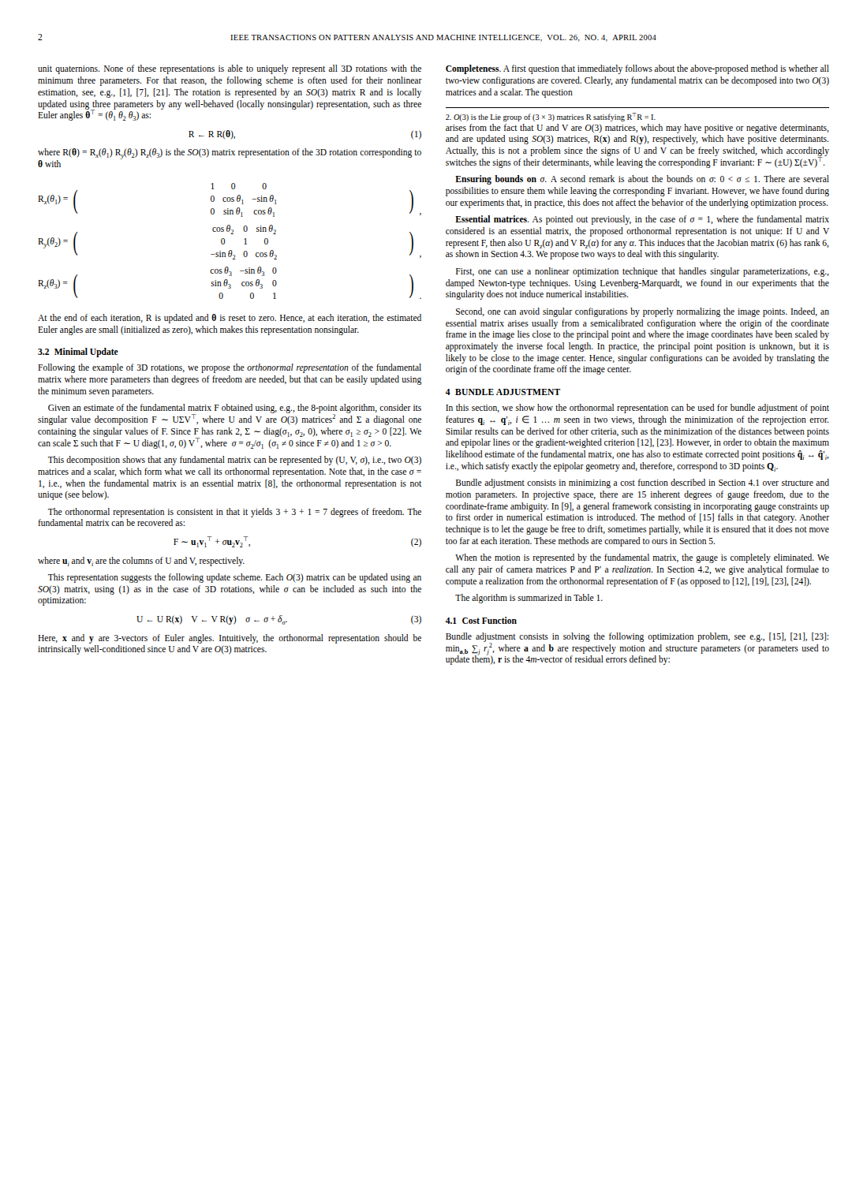2 IEEE Transactions on Pattern Analysis and Machine Intelligence, Vol. 26, No. 4, April 2004
unit quaternions. None of these representations is able to uniquely represent all 3D rotations with the minimum three parameters. For that reason, the following scheme is often used for their nonlinear estimation, see, e.g., [1], [7], [21]. The rotation is represented by an SO(3) matrix R and is locally updated using three parameters by any well-behaved (locally nonsingular) representation, such as three Euler angles θ⊤ = (θ1 θ2 θ3) as:
R ← R R(θ), (1)
where R(θ) = Rx(θ1) Ry(θ2) Rz(θ3) is the SO(3) matrix representation of the 3D rotation corresponding to θ with
Rx(θ1) = (
| 1 | 0 | 0 |
| 0 | cos θ 1 | −sin θ 1 |
| 0 | sin θ 1 | cos θ 1 |
) ,
Ry(θ2) = (
| cos θ 2 | 0 | sin θ 2 |
| 0 | 1 | 0 |
| −sin θ 2 | 0 | cos θ 2 |
) ,
Rz(θ3) = (
| cos θ 3 | −sin θ 3 | 0 |
| sin θ 3 | cos θ 3 | 0 |
| 0 | 0 | 1 |
) .
At the end of each iteration, R is updated and θ is reset to zero. Hence, at each iteration, the estimated Euler angles are small (initialized as zero), which makes this representation nonsingular.
3.2 Minimal Update
Following the example of 3D rotations, we propose the orthonormal representation of the fundamental matrix where more parameters than degrees of freedom are needed, but that can be easily updated using the minimum seven parameters.
Given an estimate of the fundamental matrix F obtained using, e.g., the 8-point algorithm, consider its singular value decomposition F ∼ UΣV⊤, where U and V are O(3) matrices2 and Σ a diagonal one containing the singular values of F. Since F has rank 2, Σ ∼ diag(σ1, σ2, 0), where σ1 ≥ σ2 > 0 [22]. We can scale Σ such that F ∼ U diag(1, σ, 0) V⊤, where σ = σ2/σ1 (σ1 ≠ 0 since F ≠ 0) and 1 ≥ σ > 0.
This decomposition shows that any fundamental matrix can be represented by (U, V, σ), i.e., two O(3) matrices and a scalar, which form what we call its orthonormal representation. Note that, in the case σ = 1, i.e., when the fundamental matrix is an essential matrix [8], the orthonormal representation is not unique (see below).
The orthonormal representation is consistent in that it yields 3 + 3 + 1 = 7 degrees of freedom. The fundamental matrix can be recovered as:
F ∼ u1v1⊤ + σu2v2⊤, (2)
where ui and vi are the columns of U and V, respectively.
This representation suggests the following update scheme. Each O(3) matrix can be updated using an SO(3) matrix, using (1) as in the case of 3D rotations, while σ can be included as such into the optimization:
U ← U R(x) V ← V R(y) σ ← σ + δσ. (3)
Here, x and y are 3-vectors of Euler angles. Intuitively, the orthonormal representation should be intrinsically well-conditioned since U and V are O(3) matrices.
Completeness. A first question that immediately follows about the above-proposed method is whether all two-view configurations are covered. Clearly, any fundamental matrix can be decomposed into two O(3) matrices and a scalar. The question
2. O(3) is the Lie group of (3 × 3) matrices R satisfying R⊤R = I.
arises from the fact that U and V are O(3) matrices, which may have positive or negative determinants, and are updated using SO(3) matrices, R(x) and R(y), respectively, which have positive determinants. Actually, this is not a problem since the signs of U and V can be freely switched, which accordingly switches the signs of their determinants, while leaving the corresponding F invariant: F ∼ (±U) Σ(±V)⊤.
Ensuring bounds on σ. A second remark is about the bounds on σ: 0 < σ ≤ 1. There are several possibilities to ensure them while leaving the corresponding F invariant. However, we have found during our experiments that, in practice, this does not affect the behavior of the underlying optimization process.
Essential matrices. As pointed out previously, in the case of σ = 1, where the fundamental matrix considered is an essential matrix, the proposed orthonormal representation is not unique: If U and V represent F, then also U Rz(α) and V Rz(α) for any α. This induces that the Jacobian matrix (6) has rank 6, as shown in Section 4.3. We propose two ways to deal with this singularity.
First, one can use a nonlinear optimization technique that handles singular parameterizations, e.g., damped Newton-type techniques. Using Levenberg-Marquardt, we found in our experiments that the singularity does not induce numerical instabilities.
Second, one can avoid singular configurations by properly normalizing the image points. Indeed, an essential matrix arises usually from a semicalibrated configuration where the origin of the coordinate frame in the image lies close to the principal point and where the image coordinates have been scaled by approximately the inverse focal length. In practice, the principal point position is unknown, but it is likely to be close to the image center. Hence, singular configurations can be avoided by translating the origin of the coordinate frame off the image center.
4 Bundle Adjustment
In this section, we show how the orthonormal representation can be used for bundle adjustment of point features qi ↔ q′i, i ∈ 1 … m seen in two views, through the minimization of the reprojection error. Similar results can be derived for other criteria, such as the minimization of the distances between points and epipolar lines or the gradient-weighted criterion [12], [23]. However, in order to obtain the maximum likelihood estimate of the fundamental matrix, one has also to estimate corrected point positions q̂i ↔ q̂′i, i.e., which satisfy exactly the epipolar geometry and, therefore, correspond to 3D points Qi.
Bundle adjustment consists in minimizing a cost function described in Section 4.1 over structure and motion parameters. In projective space, there are 15 inherent degrees of gauge freedom, due to the coordinate-frame ambiguity. In [9], a general framework consisting in incorporating gauge constraints up to first order in numerical estimation is introduced. The method of [15] falls in that category. Another technique is to let the gauge be free to drift, sometimes partially, while it is ensured that it does not move too far at each iteration. These methods are compared to ours in Section 5.
When the motion is represented by the fundamental matrix, the gauge is completely eliminated. We call any pair of camera matrices P and P′ a realization. In Section 4.2, we give analytical formulae to compute a realization from the orthonormal representation of F (as opposed to [12], [19], [23], [24]).
The algorithm is summarized in Table 1.
4.1 Cost Function
Bundle adjustment consists in solving the following optimization problem, see e.g., [15], [21], [23]: mina,b ∑j rj2, where a and b are respectively motion and structure parameters (or parameters used to update them), r is the 4m-vector of residual errors defined by: